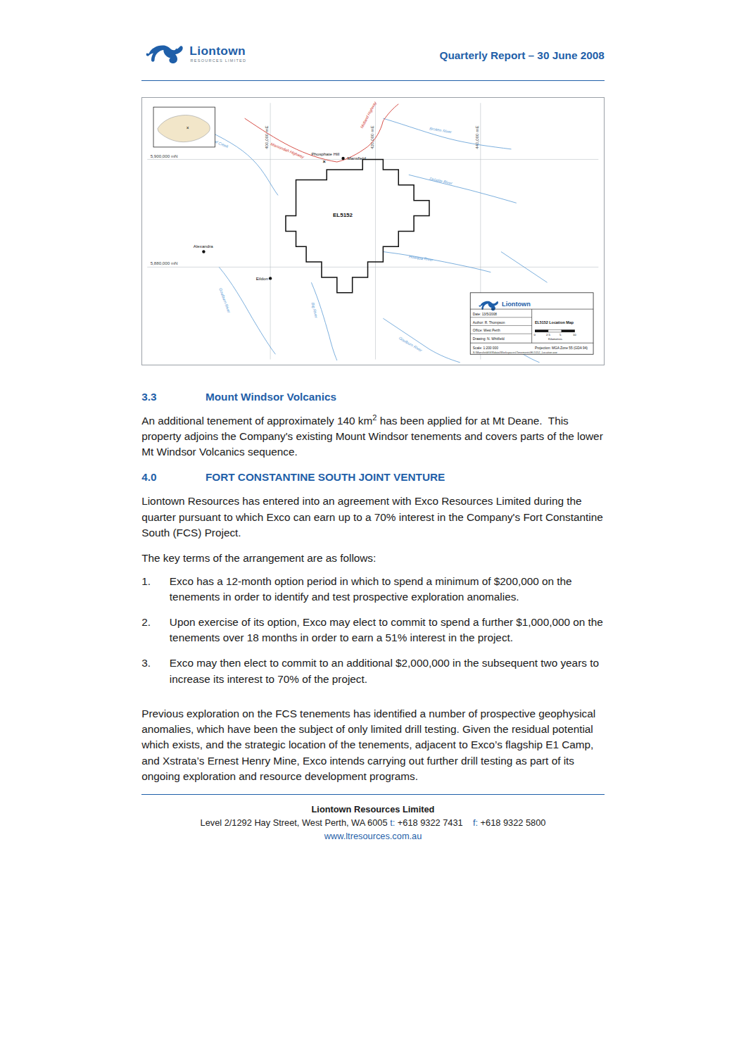Liontown RESOURCES LIMITED
Quarterly Report – 30 June 2008
400,000 mE 420,000 mE 440,000 mE 5,900,000 mN 5,880,000 mN Bramleaf Creek Broken River Delatite River Howqua River Goulburn River Big River Goulburn River Jamieson River Maroondah Highway Midland Highway EL5152 Mansfield Phosphate Hill × Alexandra Eildon × Liontown Date: 13/5/2008 Author: R. Thompson Office: West Perth Drawing: N. Whitfield Scale: 1:200 000 EL5152 Location Map Projection: MGA Zone 55 (GDA 94) 0 2.5 5 10 Kilometres S:\Mansfield\GIS\data\Workspaces\Tenements\EL5152_Location.wor
3.3 Mount Windsor Volcanics
An additional tenement of approximately 140 km2 has been applied for at Mt Deane. This property adjoins the Company's existing Mount Windsor tenements and covers parts of the lower Mt Windsor Volcanics sequence.
4.0 Fort Constantine South Joint Venture
Liontown Resources has entered into an agreement with Exco Resources Limited during the quarter pursuant to which Exco can earn up to a 70% interest in the Company's Fort Constantine South (FCS) Project.
The key terms of the arrangement are as follows:
1. Exco has a 12-month option period in which to spend a minimum of $200,000 on the tenements in order to identify and test prospective exploration anomalies.
2. Upon exercise of its option, Exco may elect to commit to spend a further $1,000,000 on the tenements over 18 months in order to earn a 51% interest in the project.
3. Exco may then elect to commit to an additional $2,000,000 in the subsequent two years to increase its interest to 70% of the project.
Previous exploration on the FCS tenements has identified a number of prospective geophysical anomalies, which have been the subject of only limited drill testing. Given the residual potential which exists, and the strategic location of the tenements, adjacent to Exco’s flagship E1 Camp, and Xstrata’s Ernest Henry Mine, Exco intends carrying out further drill testing as part of its ongoing exploration and resource development programs.
Liontown Resources Limited
Level 2/1292 Hay Street, West Perth, WA 6005 t: +618 9322 7431 f: +618 9322 5800
www.ltresources.com.au